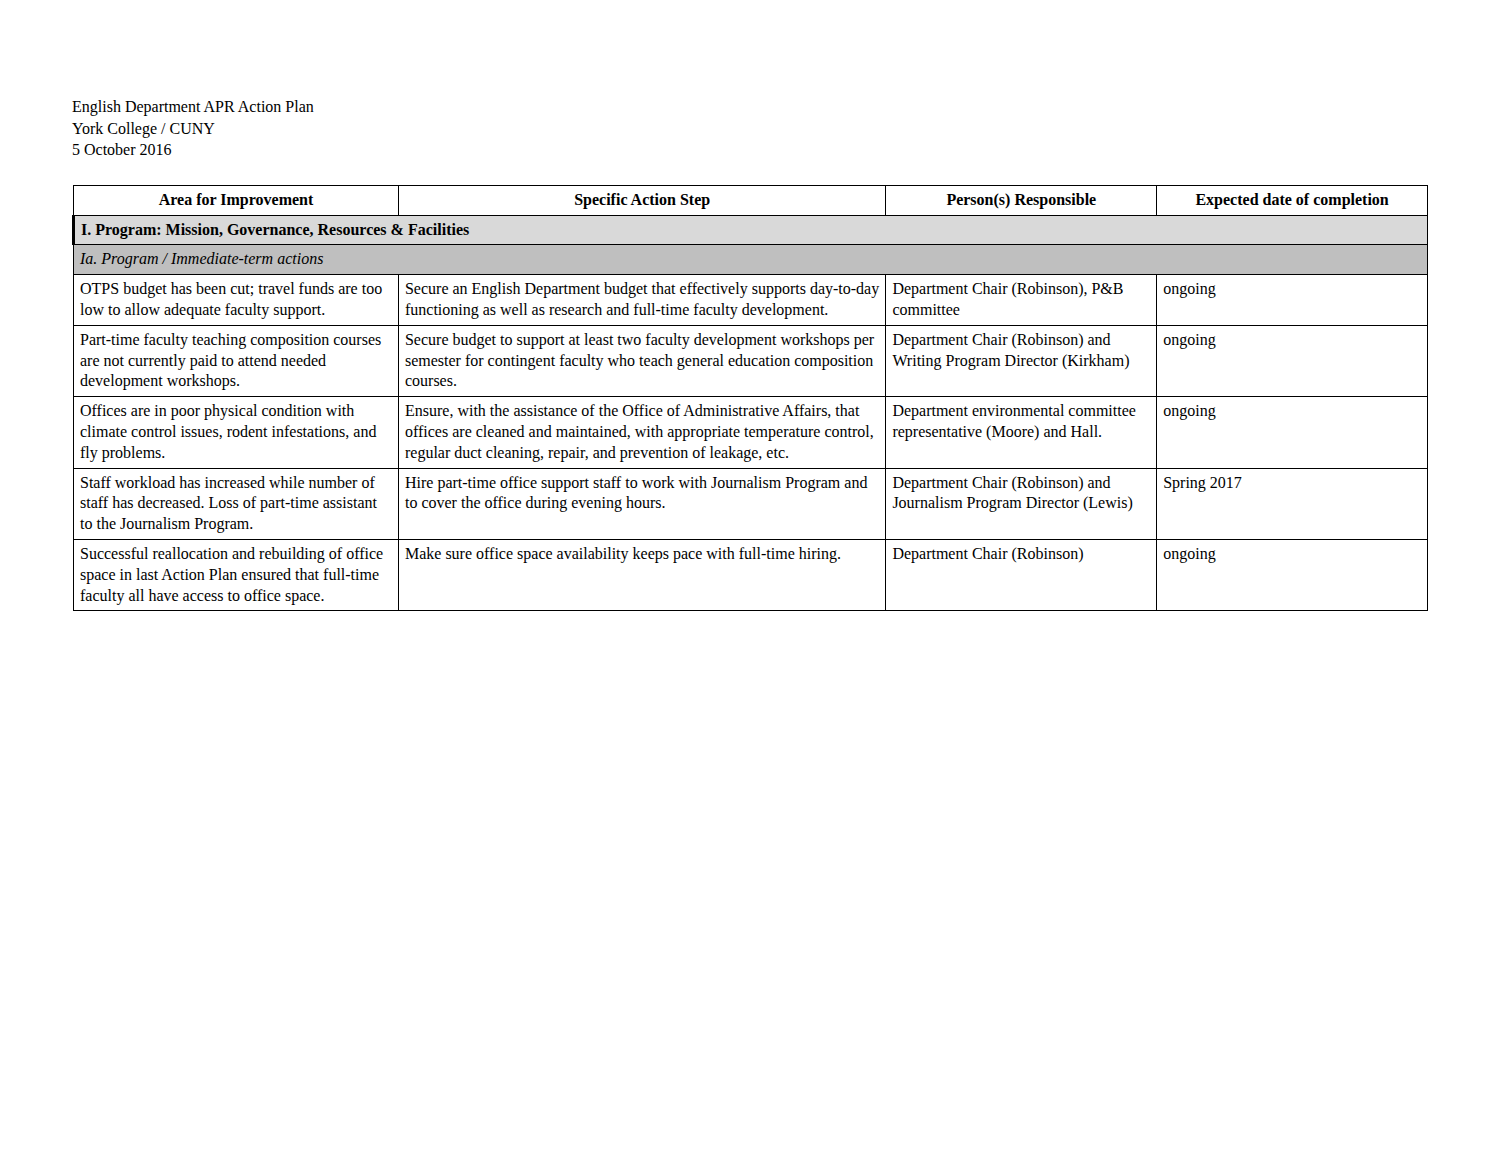English Department APR Action Plan
York College / CUNY
5 October 2016
| Area for Improvement | Specific Action Step | Person(s) Responsible | Expected date of completion |
| --- | --- | --- | --- |
| I. Program: Mission, Governance, Resources & Facilities |
| Ia. Program / Immediate-term actions |
| OTPS budget has been cut; travel funds are too low to allow adequate faculty support. | Secure an English Department budget that effectively supports day-to-day functioning as well as research and full-time faculty development. | Department Chair (Robinson), P&B committee | ongoing |
| Part-time faculty teaching composition courses are not currently paid to attend needed development workshops. | Secure budget to support at least two faculty development workshops per semester for contingent faculty who teach general education composition courses. | Department Chair (Robinson) and Writing Program Director (Kirkham) | ongoing |
| Offices are in poor physical condition with climate control issues, rodent infestations, and fly problems. | Ensure, with the assistance of the Office of Administrative Affairs, that offices are cleaned and maintained, with appropriate temperature control, regular duct cleaning, repair, and prevention of leakage, etc. | Department environmental committee representative (Moore) and Hall. | ongoing |
| Staff workload has increased while number of staff has decreased. Loss of part-time assistant to the Journalism Program. | Hire part-time office support staff to work with Journalism Program and to cover the office during evening hours. | Department Chair (Robinson) and Journalism Program Director (Lewis) | Spring 2017 |
| Successful reallocation and rebuilding of office space in last Action Plan ensured that full-time faculty all have access to office space. | Make sure office space availability keeps pace with full-time hiring. | Department Chair (Robinson) | ongoing |